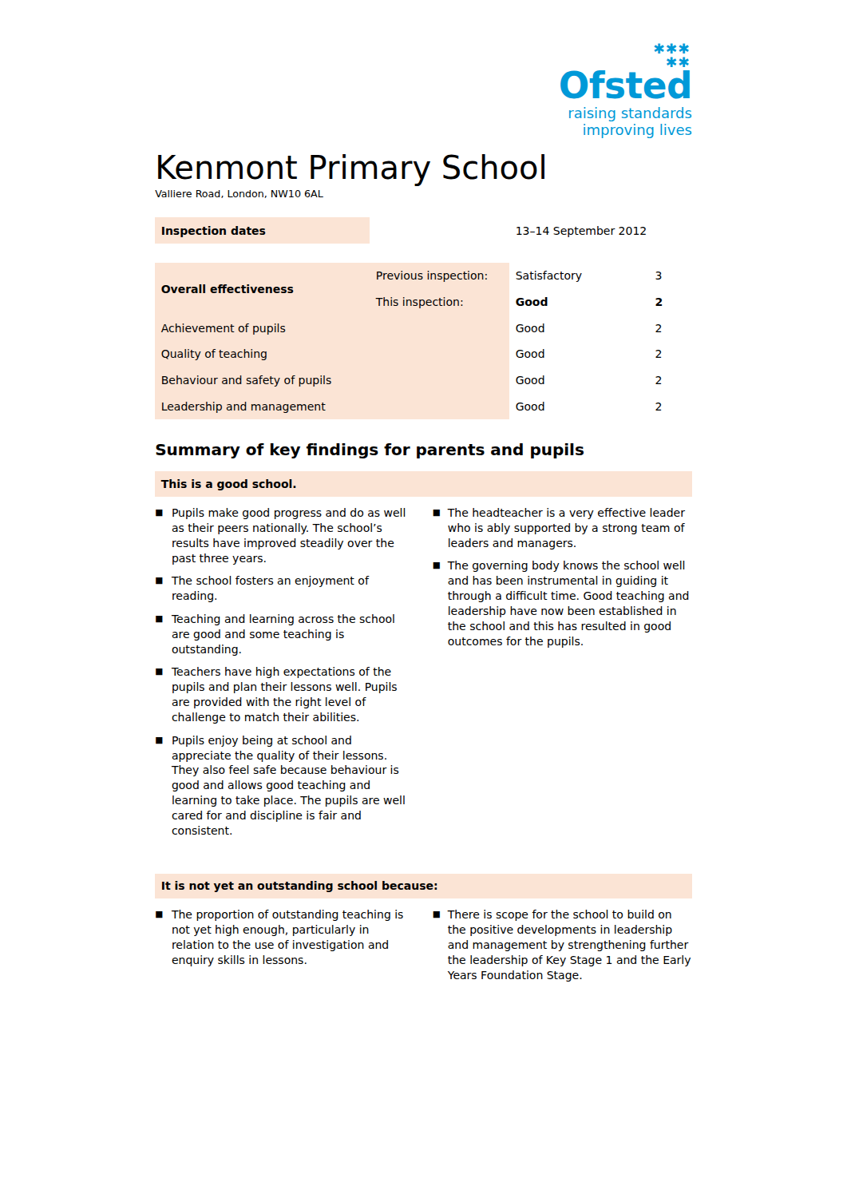✱✱✱
✱✱
Ofsted
raising standards
improving lives
Kenmont Primary School
Valliere Road, London, NW10 6AL
| Inspection dates | | 13–14 September 2012 |
| Overall effectiveness | Previous inspection: | Satisfactory | 3 |
| This inspection: | Good | 2 |
| Achievement of pupils | Good | 2 |
| Quality of teaching | Good | 2 |
| Behaviour and safety of pupils | Good | 2 |
| Leadership and management | Good | 2 |
Summary of key findings for parents and pupils
This is a good school.
Pupils make good progress and do as well as their peers nationally. The school’s results have improved steadily over the past three years.
The school fosters an enjoyment of reading.
Teaching and learning across the school are good and some teaching is outstanding.
Teachers have high expectations of the pupils and plan their lessons well. Pupils are provided with the right level of challenge to match their abilities.
Pupils enjoy being at school and appreciate the quality of their lessons. They also feel safe because behaviour is good and allows good teaching and learning to take place. The pupils are well cared for and discipline is fair and consistent.
The headteacher is a very effective leader who is ably supported by a strong team of leaders and managers.
The governing body knows the school well and has been instrumental in guiding it through a difficult time. Good teaching and leadership have now been established in the school and this has resulted in good outcomes for the pupils.
It is not yet an outstanding school because:
The proportion of outstanding teaching is not yet high enough, particularly in relation to the use of investigation and enquiry skills in lessons.
There is scope for the school to build on the positive developments in leadership and management by strengthening further the leadership of Key Stage 1 and the Early Years Foundation Stage.